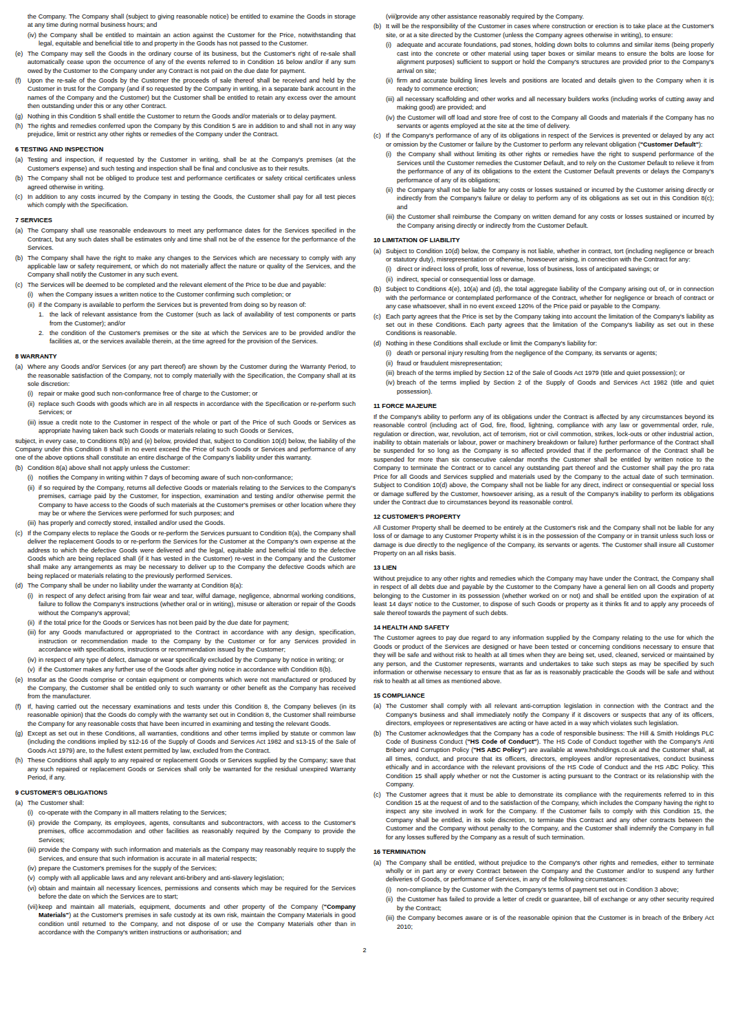the Company. The Company shall (subject to giving reasonable notice) be entitled to examine the Goods in storage at any time during normal business hours; and
(iv) the Company shall be entitled to maintain an action against the Customer for the Price, notwithstanding that legal, equitable and beneficial title to and property in the Goods has not passed to the Customer.
(e) The Company may sell the Goods in the ordinary course of its business, but the Customer's right of re-sale shall automatically cease upon the occurrence of any of the events referred to in Condition 16 below and/or if any sum owed by the Customer to the Company under any Contract is not paid on the due date for payment.
(f) Upon the re-sale of the Goods by the Customer the proceeds of sale thereof shall be received and held by the Customer in trust for the Company (and if so requested by the Company in writing, in a separate bank account in the names of the Company and the Customer) but the Customer shall be entitled to retain any excess over the amount then outstanding under this or any other Contract.
(g) Nothing in this Condition 5 shall entitle the Customer to return the Goods and/or materials or to delay payment.
(h) The rights and remedies conferred upon the Company by this Condition 5 are in addition to and shall not in any way prejudice, limit or restrict any other rights or remedies of the Company under the Contract.
6 TESTING AND INSPECTION
(a) Testing and inspection, if requested by the Customer in writing, shall be at the Company's premises (at the Customer's expense) and such testing and inspection shall be final and conclusive as to their results.
(b) The Company shall not be obliged to produce test and performance certificates or safety critical certificates unless agreed otherwise in writing.
(c) In addition to any costs incurred by the Company in testing the Goods, the Customer shall pay for all test pieces which comply with the Specification.
7 SERVICES
(a) The Company shall use reasonable endeavours to meet any performance dates for the Services specified in the Contract, but any such dates shall be estimates only and time shall not be of the essence for the performance of the Services.
(b) The Company shall have the right to make any changes to the Services which are necessary to comply with any applicable law or safety requirement, or which do not materially affect the nature or quality of the Services, and the Company shall notify the Customer in any such event.
(c) The Services will be deemed to be completed and the relevant element of the Price to be due and payable:
(i) when the Company issues a written notice to the Customer confirming such completion; or
(ii) if the Company is available to perform the Services but is prevented from doing so by reason of:
1. the lack of relevant assistance from the Customer (such as lack of availability of test components or parts from the Customer); and/or
2. the condition of the Customer's premises or the site at which the Services are to be provided and/or the facilities at, or the services available therein, at the time agreed for the provision of the Services.
8 WARRANTY
(a) Where any Goods and/or Services (or any part thereof) are shown by the Customer during the Warranty Period, to the reasonable satisfaction of the Company, not to comply materially with the Specification, the Company shall at its sole discretion:
(i) repair or make good such non-conformance free of charge to the Customer; or
(ii) replace such Goods with goods which are in all respects in accordance with the Specification or re-perform such Services; or
(iii) issue a credit note to the Customer in respect of the whole or part of the Price of such Goods or Services as appropriate having taken back such Goods or materials relating to such Goods or Services,
subject, in every case, to Conditions 8(b) and (e) below, provided that, subject to Condition 10(d) below, the liability of the Company under this Condition 8 shall in no event exceed the Price of such Goods or Services and performance of any one of the above options shall constitute an entire discharge of the Company's liability under this warranty.
(b) Condition 8(a) above shall not apply unless the Customer:
(i) notifies the Company in writing within 7 days of becoming aware of such non-conformance;
(ii) if so required by the Company, returns all defective Goods or materials relating to the Services to the Company's premises, carriage paid by the Customer, for inspection, examination and testing and/or otherwise permit the Company to have access to the Goods of such materials at the Customer's premises or other location where they may be or where the Services were performed for such purposes; and
(iii) has properly and correctly stored, installed and/or used the Goods.
(c) If the Company elects to replace the Goods or re-perform the Services pursuant to Condition 8(a), the Company shall deliver the replacement Goods to or re-perform the Services for the Customer at the Company's own expense at the address to which the defective Goods were delivered and the legal, equitable and beneficial title to the defective Goods which are being replaced shall (if it has vested in the Customer) re-vest in the Company and the Customer shall make any arrangements as may be necessary to deliver up to the Company the defective Goods which are being replaced or materials relating to the previously performed Services.
(d) The Company shall be under no liability under the warranty at Condition 8(a):
(i) in respect of any defect arising from fair wear and tear, wilful damage, negligence, abnormal working conditions, failure to follow the Company's instructions (whether oral or in writing), misuse or alteration or repair of the Goods without the Company's approval;
(ii) if the total price for the Goods or Services has not been paid by the due date for payment;
(iii) for any Goods manufactured or appropriated to the Contract in accordance with any design, specification, instruction or recommendation made to the Company by the Customer or for any Services provided in accordance with specifications, instructions or recommendation issued by the Customer;
(iv) in respect of any type of defect, damage or wear specifically excluded by the Company by notice in writing; or
(v) if the Customer makes any further use of the Goods after giving notice in accordance with Condition 8(b).
(e) Insofar as the Goods comprise or contain equipment or components which were not manufactured or produced by the Company, the Customer shall be entitled only to such warranty or other benefit as the Company has received from the manufacturer.
(f) If, having carried out the necessary examinations and tests under this Condition 8, the Company believes (in its reasonable opinion) that the Goods do comply with the warranty set out in Condition 8, the Customer shall reimburse the Company for any reasonable costs that have been incurred in examining and testing the relevant Goods.
(g) Except as set out in these Conditions, all warranties, conditions and other terms implied by statute or common law (including the conditions implied by s12-16 of the Supply of Goods and Services Act 1982 and s13-15 of the Sale of Goods Act 1979) are, to the fullest extent permitted by law, excluded from the Contract.
(h) These Conditions shall apply to any repaired or replacement Goods or Services supplied by the Company; save that any such repaired or replacement Goods or Services shall only be warranted for the residual unexpired Warranty Period, if any.
9 CUSTOMER'S OBLIGATIONS
(a) The Customer shall:
(i) co-operate with the Company in all matters relating to the Services;
(ii) provide the Company, its employees, agents, consultants and subcontractors, with access to the Customer's premises, office accommodation and other facilities as reasonably required by the Company to provide the Services;
(iii) provide the Company with such information and materials as the Company may reasonably require to supply the Services, and ensure that such information is accurate in all material respects;
(iv) prepare the Customer's premises for the supply of the Services;
(v) comply with all applicable laws and any relevant anti-bribery and anti-slavery legislation;
(vi) obtain and maintain all necessary licences, permissions and consents which may be required for the Services before the date on which the Services are to start;
(vii) keep and maintain all materials, equipment, documents and other property of the Company ("Company Materials") at the Customer's premises in safe custody at its own risk, maintain the Company Materials in good condition until returned to the Company, and not dispose of or use the Company Materials other than in accordance with the Company's written instructions or authorisation; and
(viii) provide any other assistance reasonably required by the Company.
(b) It will be the responsibility of the Customer in cases where construction or erection is to take place at the Customer's site, or at a site directed by the Customer (unless the Company agrees otherwise in writing), to ensure:
(i) adequate and accurate foundations, pad stones, holding down bolts to columns and similar items (being properly cast into the concrete or other material using taper boxes or similar means to ensure the bolts are loose for alignment purposes) sufficient to support or hold the Company's structures are provided prior to the Company's arrival on site;
(ii) firm and accurate building lines levels and positions are located and details given to the Company when it is ready to commence erection;
(iii) all necessary scaffolding and other works and all necessary builders works (including works of cutting away and making good) are provided; and
(iv) the Customer will off load and store free of cost to the Company all Goods and materials if the Company has no servants or agents employed at the site at the time of delivery.
(c) If the Company's performance of any of its obligations in respect of the Services is prevented or delayed by any act or omission by the Customer or failure by the Customer to perform any relevant obligation ("Customer Default"):
(i) the Company shall without limiting its other rights or remedies have the right to suspend performance of the Services until the Customer remedies the Customer Default, and to rely on the Customer Default to relieve it from the performance of any of its obligations to the extent the Customer Default prevents or delays the Company's performance of any of its obligations;
(ii) the Company shall not be liable for any costs or losses sustained or incurred by the Customer arising directly or indirectly from the Company's failure or delay to perform any of its obligations as set out in this Condition 8(c); and
(iii) the Customer shall reimburse the Company on written demand for any costs or losses sustained or incurred by the Company arising directly or indirectly from the Customer Default.
10 LIMITATION OF LIABILITY
(a) Subject to Condition 10(d) below, the Company is not liable, whether in contract, tort (including negligence or breach or statutory duty), misrepresentation or otherwise, howsoever arising, in connection with the Contract for any:
(i) direct or indirect loss of profit, loss of revenue, loss of business, loss of anticipated savings; or
(ii) indirect, special or consequential loss or damage.
(b) Subject to Conditions 4(e), 10(a) and (d), the total aggregate liability of the Company arising out of, or in connection with the performance or contemplated performance of the Contract, whether for negligence or breach of contract or any case whatsoever, shall in no event exceed 120% of the Price paid or payable to the Company.
(c) Each party agrees that the Price is set by the Company taking into account the limitation of the Company's liability as set out in these Conditions. Each party agrees that the limitation of the Company's liability as set out in these Conditions is reasonable.
(d) Nothing in these Conditions shall exclude or limit the Company's liability for:
(i) death or personal injury resulting from the negligence of the Company, its servants or agents;
(ii) fraud or fraudulent misrepresentation;
(iii) breach of the terms implied by Section 12 of the Sale of Goods Act 1979 (title and quiet possession); or
(iv) breach of the terms implied by Section 2 of the Supply of Goods and Services Act 1982 (title and quiet possession).
11 FORCE MAJEURE
If the Company's ability to perform any of its obligations under the Contract is affected by any circumstances beyond its reasonable control (including act of God, fire, flood, lightning, compliance with any law or governmental order, rule, regulation or direction, war, revolution, act of terrorism, riot or civil commotion, strikes, lock-outs or other industrial action, inability to obtain materials or labour, power or machinery breakdown or failure) further performance of the Contract shall be suspended for so long as the Company is so affected provided that if the performance of the Contract shall be suspended for more than six consecutive calendar months the Customer shall be entitled by written notice to the Company to terminate the Contract or to cancel any outstanding part thereof and the Customer shall pay the pro rata Price for all Goods and Services supplied and materials used by the Company to the actual date of such termination. Subject to Condition 10(d) above, the Company shall not be liable for any direct, indirect or consequential or special loss or damage suffered by the Customer, howsoever arising, as a result of the Company's inability to perform its obligations under the Contract due to circumstances beyond its reasonable control.
12 CUSTOMER'S PROPERTY
All Customer Property shall be deemed to be entirely at the Customer's risk and the Company shall not be liable for any loss of or damage to any Customer Property whilst it is in the possession of the Company or in transit unless such loss or damage is due directly to the negligence of the Company, its servants or agents. The Customer shall insure all Customer Property on an all risks basis.
13 LIEN
Without prejudice to any other rights and remedies which the Company may have under the Contract, the Company shall in respect of all debts due and payable by the Customer to the Company have a general lien on all Goods and property belonging to the Customer in its possession (whether worked on or not) and shall be entitled upon the expiration of at least 14 days' notice to the Customer, to dispose of such Goods or property as it thinks fit and to apply any proceeds of sale thereof towards the payment of such debts.
14 HEALTH AND SAFETY
The Customer agrees to pay due regard to any information supplied by the Company relating to the use for which the Goods or product of the Services are designed or have been tested or concerning conditions necessary to ensure that they will be safe and without risk to health at all times when they are being set, used, cleaned, serviced or maintained by any person, and the Customer represents, warrants and undertakes to take such steps as may be specified by such information or otherwise necessary to ensure that as far as is reasonably practicable the Goods will be safe and without risk to health at all times as mentioned above.
15 COMPLIANCE
(a) The Customer shall comply with all relevant anti-corruption legislation in connection with the Contract and the Company's business and shall immediately notify the Company if it discovers or suspects that any of its officers, directors, employees or representatives are acting or have acted in a way which violates such legislation.
(b) The Customer acknowledges that the Company has a code of responsible business: The Hill & Smith Holdings PLC Code of Business Conduct ("HS Code of Conduct"). The HS Code of Conduct together with the Company's Anti Bribery and Corruption Policy ("HS ABC Policy") are available at www.hsholdings.co.uk and the Customer shall, at all times, conduct, and procure that its officers, directors, employees and/or representatives, conduct business ethically and in accordance with the relevant provisions of the HS Code of Conduct and the HS ABC Policy. This Condition 15 shall apply whether or not the Customer is acting pursuant to the Contract or its relationship with the Company.
(c) The Customer agrees that it must be able to demonstrate its compliance with the requirements referred to in this Condition 15 at the request of and to the satisfaction of the Company, which includes the Company having the right to inspect any site involved in work for the Company. If the Customer fails to comply with this Condition 15, the Company shall be entitled, in its sole discretion, to terminate this Contract and any other contracts between the Customer and the Company without penalty to the Company, and the Customer shall indemnify the Company in full for any losses suffered by the Company as a result of such termination.
16 TERMINATION
(a) The Company shall be entitled, without prejudice to the Company's other rights and remedies, either to terminate wholly or in part any or every Contract between the Company and the Customer and/or to suspend any further deliveries of Goods, or performance of Services, in any of the following circumstances:
(i) non-compliance by the Customer with the Company's terms of payment set out in Condition 3 above;
(ii) the Customer has failed to provide a letter of credit or guarantee, bill of exchange or any other security required by the Contract;
(iii) the Company becomes aware or is of the reasonable opinion that the Customer is in breach of the Bribery Act 2010;
2